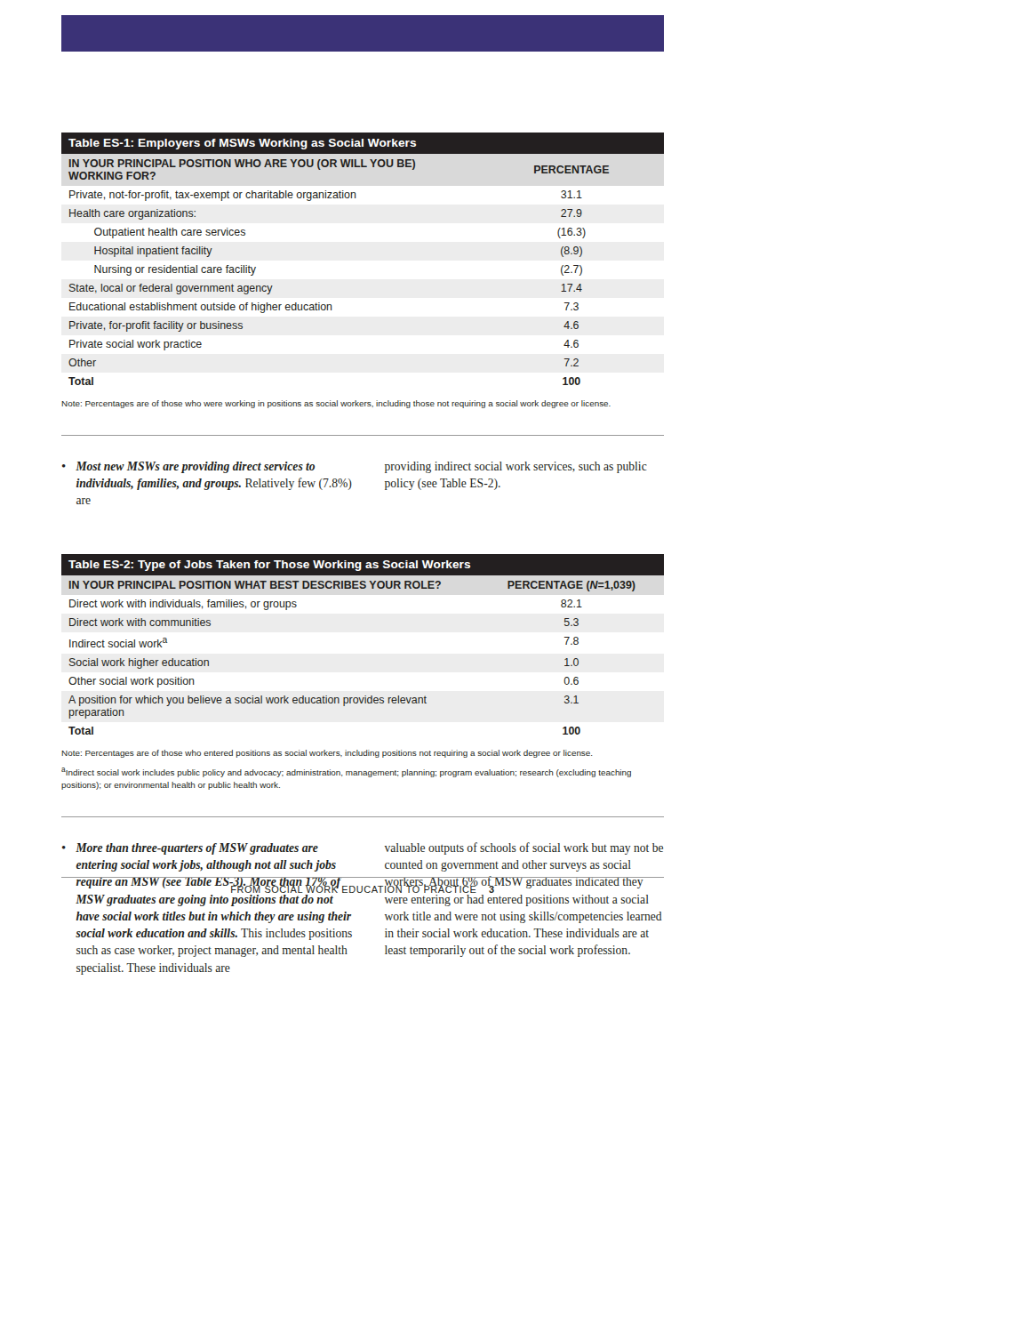Table ES-1: Employers of MSWs Working as Social Workers
| IN YOUR PRINCIPAL POSITION WHO ARE YOU (OR WILL YOU BE) WORKING FOR? | PERCENTAGE |
| --- | --- |
| Private, not-for-profit, tax-exempt or charitable organization | 31.1 |
| Health care organizations: | 27.9 |
| Outpatient health care services | (16.3) |
| Hospital inpatient facility | (8.9) |
| Nursing or residential care facility | (2.7) |
| State, local or federal government agency | 17.4 |
| Educational establishment outside of higher education | 7.3 |
| Private, for-profit facility or business | 4.6 |
| Private social work practice | 4.6 |
| Other | 7.2 |
| Total | 100 |
Note: Percentages are of those who were working in positions as social workers, including those not requiring a social work degree or license.
Most new MSWs are providing direct services to individuals, families, and groups. Relatively few (7.8%) are
providing indirect social work services, such as public policy (see Table ES-2).
Table ES-2: Type of Jobs Taken for Those Working as Social Workers
| IN YOUR PRINCIPAL POSITION WHAT BEST DESCRIBES YOUR ROLE? | PERCENTAGE ( N =1,039) |
| --- | --- |
| Direct work with individuals, families, or groups | 82.1 |
| Direct work with communities | 5.3 |
| Indirect social work a | 7.8 |
| Social work higher education | 1.0 |
| Other social work position | 0.6 |
| A position for which you believe a social work education provides relevant preparation | 3.1 |
| Total | 100 |
Note: Percentages are of those who entered positions as social workers, including positions not requiring a social work degree or license.
aIndirect social work includes public policy and advocacy; administration, management; planning; program evaluation; research (excluding teaching positions); or environmental health or public health work.
More than three-quarters of MSW graduates are entering social work jobs, although not all such jobs require an MSW (see Table ES-3). More than 17% of MSW graduates are going into positions that do not have social work titles but in which they are using their social work education and skills. This includes positions such as case worker, project manager, and mental health specialist. These individuals are
valuable outputs of schools of social work but may not be counted on government and other surveys as social workers. About 6% of MSW graduates indicated they were entering or had entered positions without a social work title and were not using skills/competencies learned in their social work education. These individuals are at least temporarily out of the social work profession.
FROM SOCIAL WORK EDUCATION TO PRACTICE 3